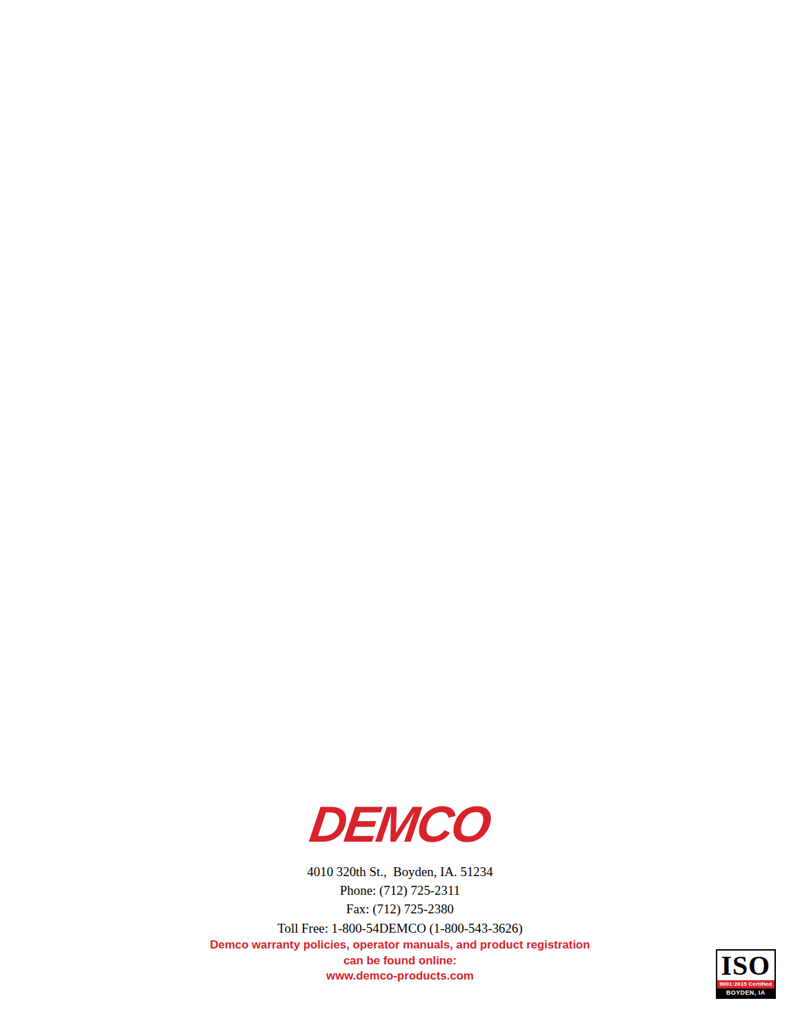DEMCO
4010 320th St., Boyden, IA. 51234 Phone: (712) 725-2311 Fax: (712) 725-2380 Toll Free: 1-800-54DEMCO (1-800-543-3626) Demco warranty policies, operator manuals, and product registration can be found online: www.demco-products.com
ISO
9001:2015 Certified
BOYDEN, IA